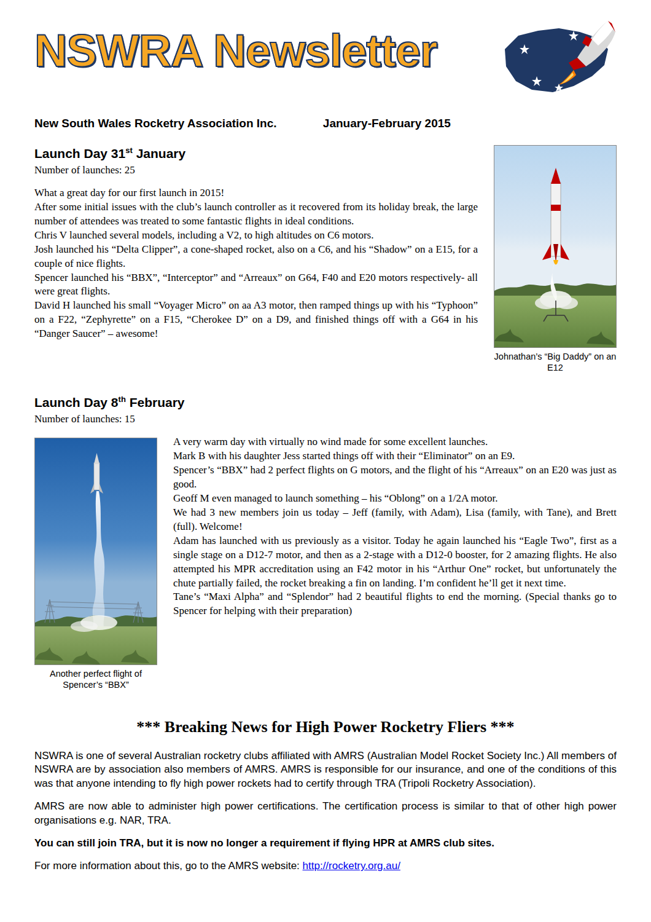NSWRA Newsletter
NSWRA logo
New South Wales Rocketry Association Inc. January-February 2015
Johnathan’s “Big Daddy” on an E12
Launch Day 31st January
Number of launches: 25
What a great day for our first launch in 2015!
After some initial issues with the club’s launch controller as it recovered from its holiday break, the large number of attendees was treated to some fantastic flights in ideal conditions.
Chris V launched several models, including a V2, to high altitudes on C6 motors.
Josh launched his “Delta Clipper”, a cone-shaped rocket, also on a C6, and his “Shadow” on a E15, for a couple of nice flights.
Spencer launched his “BBX”, “Interceptor” and “Arreaux” on G64, F40 and E20 motors respectively- all were great flights.
David H launched his small “Voyager Micro” on aa A3 motor, then ramped things up with his “Typhoon” on a F22, “Zephyrette” on a F15, “Cherokee D” on a D9, and finished things off with a G64 in his “Danger Saucer” – awesome!
Launch Day 8th February
Number of launches: 15
Another perfect flight of Spencer’s “BBX”
A very warm day with virtually no wind made for some excellent launches.
Mark B with his daughter Jess started things off with their “Eliminator” on an E9.
Spencer’s “BBX” had 2 perfect flights on G motors, and the flight of his “Arreaux” on an E20 was just as good.
Geoff M even managed to launch something – his “Oblong” on a 1/2A motor.
We had 3 new members join us today – Jeff (family, with Adam), Lisa (family, with Tane), and Brett (full). Welcome!
Adam has launched with us previously as a visitor. Today he again launched his “Eagle Two”, first as a single stage on a D12-7 motor, and then as a 2-stage with a D12-0 booster, for 2 amazing flights. He also attempted his MPR accreditation using an F42 motor in his “Arthur One” rocket, but unfortunately the chute partially failed, the rocket breaking a fin on landing. I’m confident he’ll get it next time.
Tane’s “Maxi Alpha” and “Splendor” had 2 beautiful flights to end the morning. (Special thanks go to Spencer for helping with their preparation)
*** Breaking News for High Power Rocketry Fliers ***
NSWRA is one of several Australian rocketry clubs affiliated with AMRS (Australian Model Rocket Society Inc.) All members of NSWRA are by association also members of AMRS. AMRS is responsible for our insurance, and one of the conditions of this was that anyone intending to fly high power rockets had to certify through TRA (Tripoli Rocketry Association).
AMRS are now able to administer high power certifications. The certification process is similar to that of other high power organisations e.g. NAR, TRA.
You can still join TRA, but it is now no longer a requirement if flying HPR at AMRS club sites.
For more information about this, go to the AMRS website: http://rocketry.org.au/